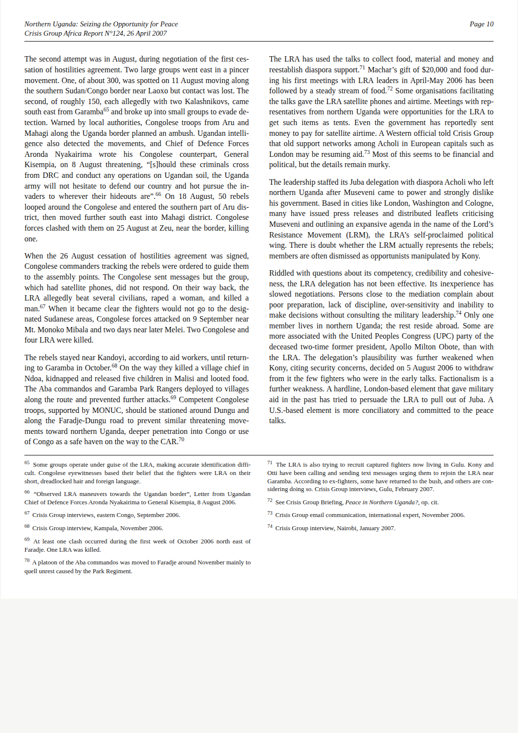Northern Uganda: Seizing the Opportunity for Peace
Crisis Group Africa Report N°124, 26 April 2007
Page 10
The second attempt was in August, during negotiation of the first cessation of hostilities agreement. Two large groups went east in a pincer movement. One, of about 300, was spotted on 11 August moving along the southern Sudan/Congo border near Laoxo but contact was lost. The second, of roughly 150, each allegedly with two Kalashnikovs, came south east from Garamba65 and broke up into small groups to evade detection. Warned by local authorities, Congolese troops from Aru and Mahagi along the Uganda border planned an ambush. Ugandan intelligence also detected the movements, and Chief of Defence Forces Aronda Nyakairima wrote his Congolese counterpart, General Kisempia, on 8 August threatening, “[s]hould these criminals cross from DRC and conduct any operations on Ugandan soil, the Uganda army will not hesitate to defend our country and hot pursue the invaders to wherever their hideouts are”.66 On 18 August, 50 rebels looped around the Congolese and entered the southern part of Aru district, then moved further south east into Mahagi district. Congolese forces clashed with them on 25 August at Zeu, near the border, killing one.
When the 26 August cessation of hostilities agreement was signed, Congolese commanders tracking the rebels were ordered to guide them to the assembly points. The Congolese sent messages but the group, which had satellite phones, did not respond. On their way back, the LRA allegedly beat several civilians, raped a woman, and killed a man.67 When it became clear the fighters would not go to the designated Sudanese areas, Congolese forces attacked on 9 September near Mt. Monoko Mibala and two days near later Melei. Two Congolese and four LRA were killed.
The rebels stayed near Kandoyi, according to aid workers, until returning to Garamba in October.68 On the way they killed a village chief in Ndoa, kidnapped and released five children in Malisi and looted food. The Aba commandos and Garamba Park Rangers deployed to villages along the route and prevented further attacks.69 Competent Congolese troops, supported by MONUC, should be stationed around Dungu and along the Faradje-Dungu road to prevent similar threatening movements toward northern Uganda, deeper penetration into Congo or use of Congo as a safe haven on the way to the CAR.70
The LRA has used the talks to collect food, material and money and reestablish diaspora support.71 Machar’s gift of $20,000 and food during his first meetings with LRA leaders in April-May 2006 has been followed by a steady stream of food.72 Some organisations facilitating the talks gave the LRA satellite phones and airtime. Meetings with representatives from northern Uganda were opportunities for the LRA to get such items as tents. Even the government has reportedly sent money to pay for satellite airtime. A Western official told Crisis Group that old support networks among Acholi in European capitals such as London may be resuming aid.73 Most of this seems to be financial and political, but the details remain murky.
The leadership staffed its Juba delegation with diaspora Acholi who left northern Uganda after Museveni came to power and strongly dislike his government. Based in cities like London, Washington and Cologne, many have issued press releases and distributed leaflets criticising Museveni and outlining an expansive agenda in the name of the Lord’s Resistance Movement (LRM), the LRA’s self-proclaimed political wing. There is doubt whether the LRM actually represents the rebels; members are often dismissed as opportunists manipulated by Kony.
Riddled with questions about its competency, credibility and cohesiveness, the LRA delegation has not been effective. Its inexperience has slowed negotiations. Persons close to the mediation complain about poor preparation, lack of discipline, over-sensitivity and inability to make decisions without consulting the military leadership.74 Only one member lives in northern Uganda; the rest reside abroad. Some are more associated with the United Peoples Congress (UPC) party of the deceased two-time former president, Apollo Milton Obote, than with the LRA. The delegation’s plausibility was further weakened when Kony, citing security concerns, decided on 5 August 2006 to withdraw from it the few fighters who were in the early talks. Factionalism is a further weakness. A hardline, London-based element that gave military aid in the past has tried to persuade the LRA to pull out of Juba. A U.S.-based element is more conciliatory and committed to the peace talks.
65 Some groups operate under guise of the LRA, making accurate identification difficult. Congolese eyewitnesses based their belief that the fighters were LRA on their short, dreadlocked hair and foreign language.
66 “Observed LRA maneuvers towards the Ugandan border”, Letter from Ugandan Chief of Defence Forces Aronda Nyakairima to General Kisempia, 8 August 2006.
67 Crisis Group interviews, eastern Congo, September 2006.
68 Crisis Group interview, Kampala, November 2006.
69 At least one clash occurred during the first week of October 2006 north east of Faradje. One LRA was killed.
70 A platoon of the Aba commandos was moved to Faradje around November mainly to quell unrest caused by the Park Regiment.
71 The LRA is also trying to recruit captured fighters now living in Gulu. Kony and Otti have been calling and sending text messages urging them to rejoin the LRA near Garamba. According to ex-fighters, some have returned to the bush, and others are considering doing so. Crisis Group interviews, Gulu, February 2007.
72 See Crisis Group Briefing, Peace in Northern Uganda?, op. cit.
73 Crisis Group email communication, international expert, November 2006.
74 Crisis Group interview, Nairobi, January 2007.